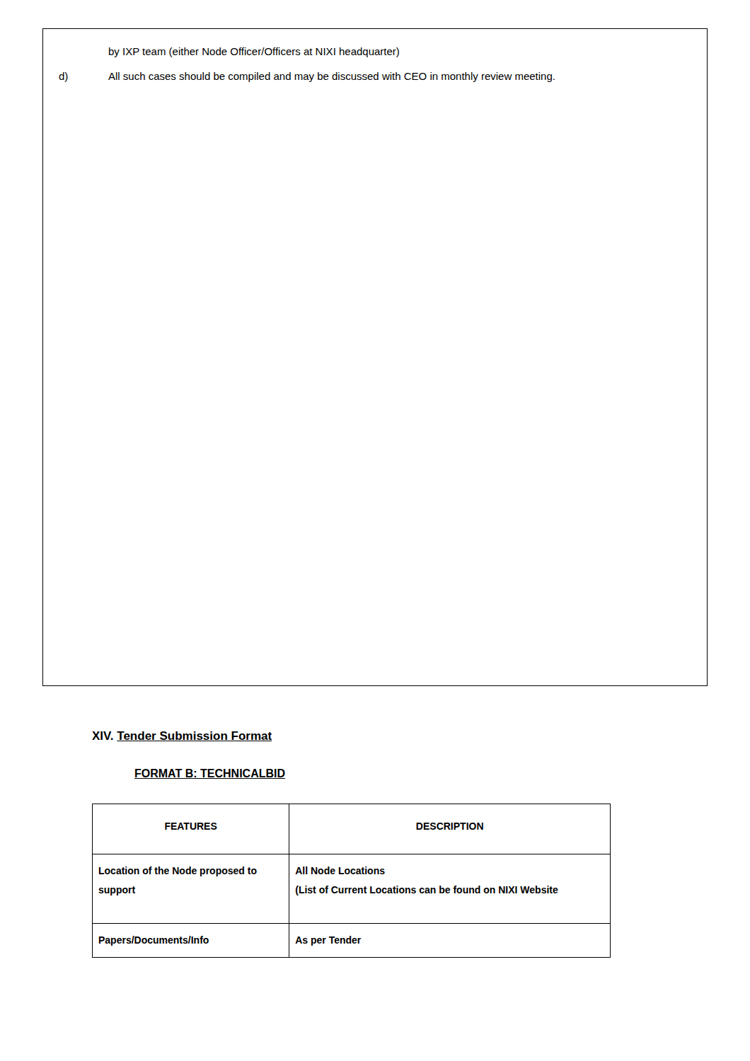by IXP team (either Node Officer/Officers at NIXI headquarter)
d)
All such cases should be compiled and may be discussed with CEO in monthly review meeting.
XIV. Tender Submission Format
FORMAT B: TECHNICALBID
| FEATURES | DESCRIPTION |
| Location of the Node proposed to support | All Node Locations (List of Current Locations can be found on NIXI Website |
| Papers/Documents/Info | As per Tender |